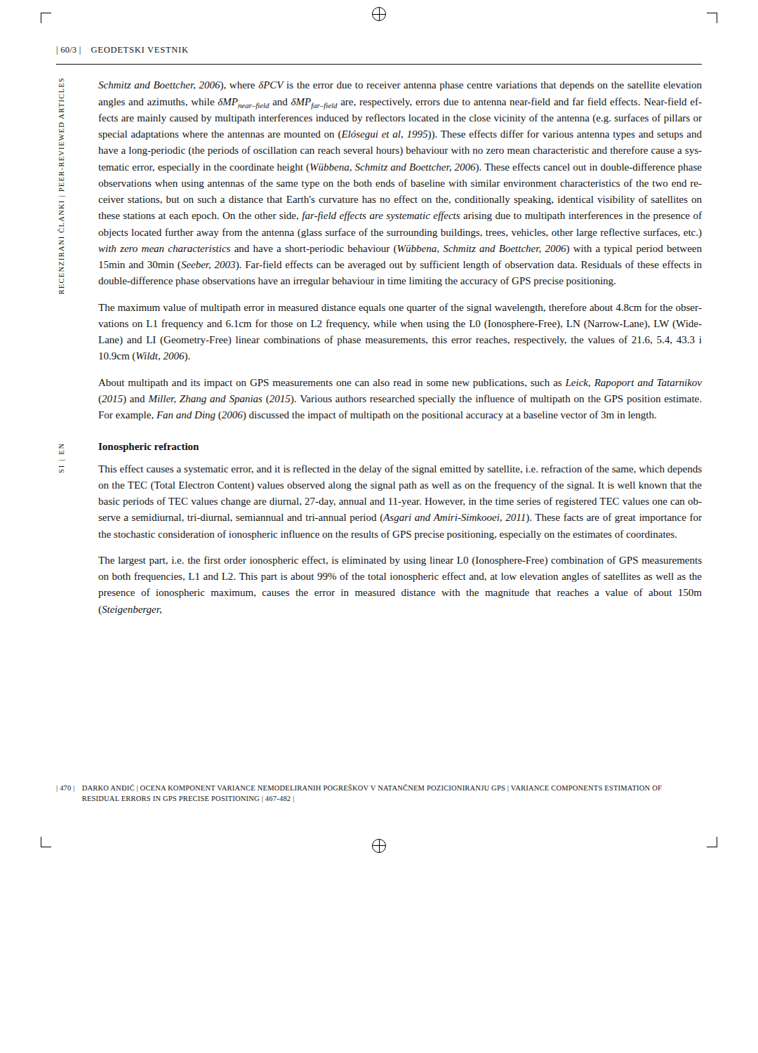| 60/3 | Geodetski vestnik
Recenzirani članki | Peer-reviewed articles
SI | EN
Schmitz and Boettcher, 2006), where δPCV is the error due to receiver antenna phase centre variations that depends on the satellite elevation angles and azimuths, while δMPnear–field and δMPfar–field are, respectively, errors due to antenna near-field and far field effects. Near-field effects are mainly caused by multipath interferences induced by reflectors located in the close vicinity of the antenna (e.g. surfaces of pillars or special adaptations where the antennas are mounted on (Elósegui et al, 1995)). These effects differ for various antenna types and setups and have a long-periodic (the periods of oscillation can reach several hours) behaviour with no zero mean characteristic and therefore cause a systematic error, especially in the coordinate height (Wübbena, Schmitz and Boettcher, 2006). These effects cancel out in double-difference phase observations when using antennas of the same type on the both ends of baseline with similar environment characteristics of the two end receiver stations, but on such a distance that Earth's curvature has no effect on the, conditionally speaking, identical visibility of satellites on these stations at each epoch. On the other side, far-field effects are systematic effects arising due to multipath interferences in the presence of objects located further away from the antenna (glass surface of the surrounding buildings, trees, vehicles, other large reflective surfaces, etc.) with zero mean characteristics and have a short-periodic behaviour (Wübbena, Schmitz and Boettcher, 2006) with a typical period between 15min and 30min (Seeber, 2003). Far-field effects can be averaged out by sufficient length of observation data. Residuals of these effects in double-difference phase observations have an irregular behaviour in time limiting the accuracy of GPS precise positioning.
The maximum value of multipath error in measured distance equals one quarter of the signal wavelength, therefore about 4.8cm for the observations on L1 frequency and 6.1cm for those on L2 frequency, while when using the L0 (Ionosphere-Free), LN (Narrow-Lane), LW (Wide-Lane) and LI (Geometry-Free) linear combinations of phase measurements, this error reaches, respectively, the values of 21.6, 5.4, 43.3 i 10.9cm (Wildt, 2006).
About multipath and its impact on GPS measurements one can also read in some new publications, such as Leick, Rapoport and Tatarnikov (2015) and Miller, Zhang and Spanias (2015). Various authors researched specially the influence of multipath on the GPS position estimate. For example, Fan and Ding (2006) discussed the impact of multipath on the positional accuracy at a baseline vector of 3m in length.
Ionospheric refraction
This effect causes a systematic error, and it is reflected in the delay of the signal emitted by satellite, i.e. refraction of the same, which depends on the TEC (Total Electron Content) values observed along the signal path as well as on the frequency of the signal. It is well known that the basic periods of TEC values change are diurnal, 27-day, annual and 11-year. However, in the time series of registered TEC values one can observe a semidiurnal, tri-diurnal, semiannual and tri-annual period (Asgari and Amiri-Simkooei, 2011). These facts are of great importance for the stochastic consideration of ionospheric influence on the results of GPS precise positioning, especially on the estimates of coordinates.
The largest part, i.e. the first order ionospheric effect, is eliminated by using linear L0 (Ionosphere-Free) combination of GPS measurements on both frequencies, L1 and L2. This part is about 99% of the total ionospheric effect and, at low elevation angles of satellites as well as the presence of ionospheric maximum, causes the error in measured distance with the magnitude that reaches a value of about 150m (Steigenberger,
| 470 | Darko Anđić | Ocena komponent variance nemodeliranih pogreškov v natančnem pozicioniranju GPS | Variance components estimation of residual errors in GPS precise positioning | 467-482 |